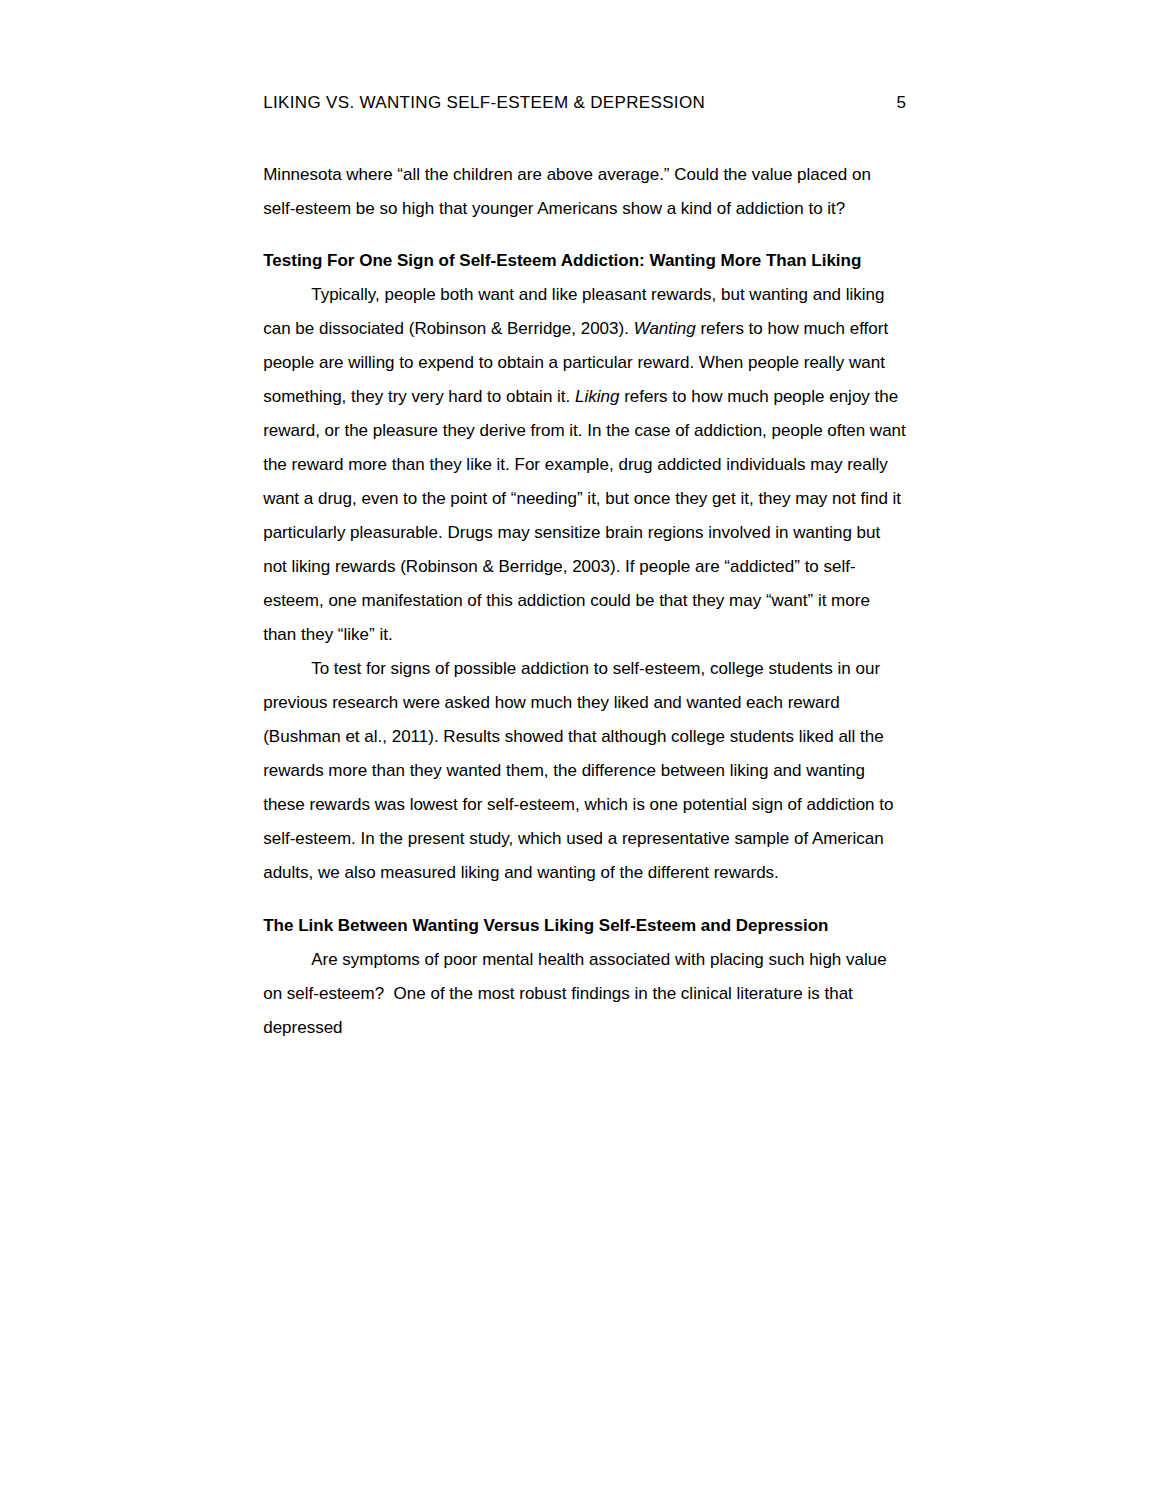Liking vs. Wanting Self-Esteem & Depression 5
Minnesota where “all the children are above average.” Could the value placed on self-esteem be so high that younger Americans show a kind of addiction to it?
Testing For One Sign of Self-Esteem Addiction: Wanting More Than Liking
Typically, people both want and like pleasant rewards, but wanting and liking can be dissociated (Robinson & Berridge, 2003). Wanting refers to how much effort people are willing to expend to obtain a particular reward. When people really want something, they try very hard to obtain it. Liking refers to how much people enjoy the reward, or the pleasure they derive from it. In the case of addiction, people often want the reward more than they like it. For example, drug addicted individuals may really want a drug, even to the point of “needing” it, but once they get it, they may not find it particularly pleasurable. Drugs may sensitize brain regions involved in wanting but not liking rewards (Robinson & Berridge, 2003). If people are “addicted” to self-esteem, one manifestation of this addiction could be that they may “want” it more than they “like” it.
To test for signs of possible addiction to self-esteem, college students in our previous research were asked how much they liked and wanted each reward (Bushman et al., 2011). Results showed that although college students liked all the rewards more than they wanted them, the difference between liking and wanting these rewards was lowest for self-esteem, which is one potential sign of addiction to self-esteem. In the present study, which used a representative sample of American adults, we also measured liking and wanting of the different rewards.
The Link Between Wanting Versus Liking Self-Esteem and Depression
Are symptoms of poor mental health associated with placing such high value on self-esteem? One of the most robust findings in the clinical literature is that depressed